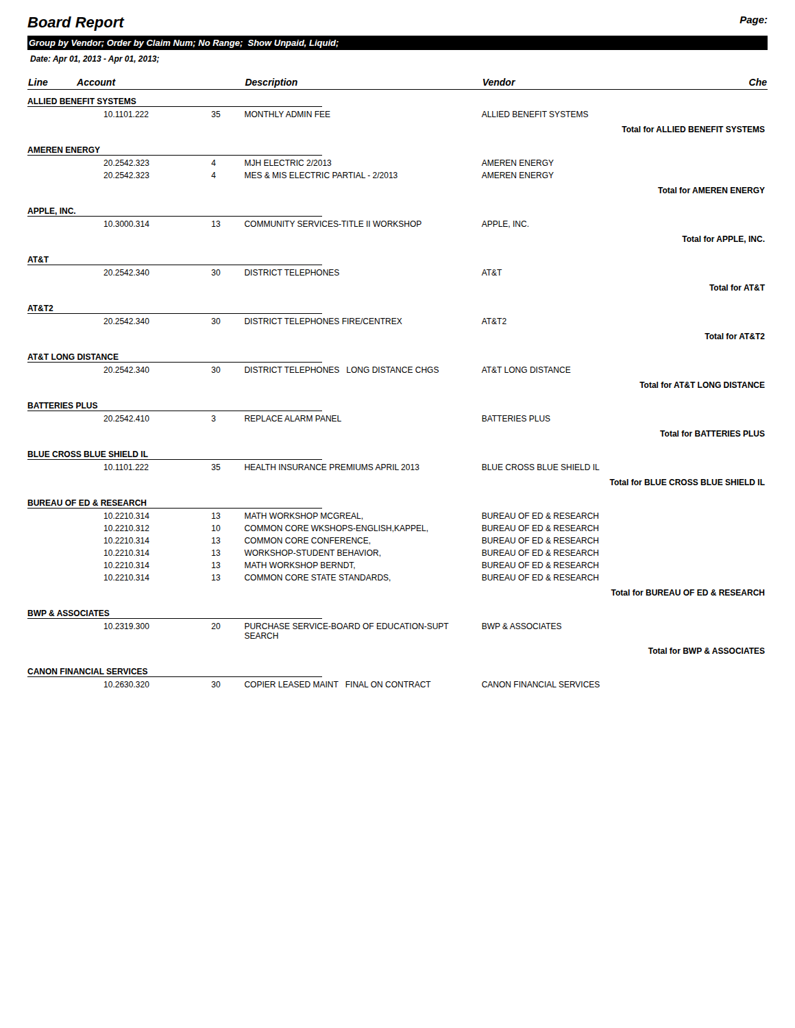Board Report
Page:
Group by Vendor; Order by Claim Num; No Range; Show Unpaid, Liquid;
Date: Apr 01, 2013 - Apr 01, 2013;
| Line | Account | | Description | Vendor | Che |
| --- | --- | --- | --- | --- | --- |
| ALLIED BENEFIT SYSTEMS |
| | 10.1101.222 | 35 | MONTHLY ADMIN FEE | ALLIED BENEFIT SYSTEMS | |
| Total for ALLIED BENEFIT SYSTEMS |
| AMEREN ENERGY |
| | 20.2542.323 | 4 | MJH ELECTRIC 2/2013 | AMEREN ENERGY | |
| | 20.2542.323 | 4 | MES & MIS ELECTRIC PARTIAL - 2/2013 | AMEREN ENERGY | |
| Total for AMEREN ENERGY |
| APPLE, INC. |
| | 10.3000.314 | 13 | COMMUNITY SERVICES-TITLE II WORKSHOP | APPLE, INC. | |
| Total for APPLE, INC. |
| AT&T |
| | 20.2542.340 | 30 | DISTRICT TELEPHONES | AT&T | |
| Total for AT&T |
| AT&T2 |
| | 20.2542.340 | 30 | DISTRICT TELEPHONES FIRE/CENTREX | AT&T2 | |
| Total for AT&T2 |
| AT&T LONG DISTANCE |
| | 20.2542.340 | 30 | DISTRICT TELEPHONES LONG DISTANCE CHGS | AT&T LONG DISTANCE | |
| Total for AT&T LONG DISTANCE |
| BATTERIES PLUS |
| | 20.2542.410 | 3 | REPLACE ALARM PANEL | BATTERIES PLUS | |
| Total for BATTERIES PLUS |
| BLUE CROSS BLUE SHIELD IL |
| | 10.1101.222 | 35 | HEALTH INSURANCE PREMIUMS APRIL 2013 | BLUE CROSS BLUE SHIELD IL | |
| Total for BLUE CROSS BLUE SHIELD IL |
| BUREAU OF ED & RESEARCH |
| | 10.2210.314 | 13 | MATH WORKSHOP MCGREAL, | BUREAU OF ED & RESEARCH | |
| | 10.2210.312 | 10 | COMMON CORE WKSHOPS-ENGLISH,KAPPEL, | BUREAU OF ED & RESEARCH | |
| | 10.2210.314 | 13 | COMMON CORE CONFERENCE, | BUREAU OF ED & RESEARCH | |
| | 10.2210.314 | 13 | WORKSHOP-STUDENT BEHAVIOR, | BUREAU OF ED & RESEARCH | |
| | 10.2210.314 | 13 | MATH WORKSHOP BERNDT, | BUREAU OF ED & RESEARCH | |
| | 10.2210.314 | 13 | COMMON CORE STATE STANDARDS, | BUREAU OF ED & RESEARCH | |
| Total for BUREAU OF ED & RESEARCH |
| BWP & ASSOCIATES |
| | 10.2319.300 | 20 | PURCHASE SERVICE-BOARD OF EDUCATION-SUPT SEARCH | BWP & ASSOCIATES | |
| Total for BWP & ASSOCIATES |
| CANON FINANCIAL SERVICES |
| | 10.2630.320 | 30 | COPIER LEASED MAINT FINAL ON CONTRACT | CANON FINANCIAL SERVICES | |